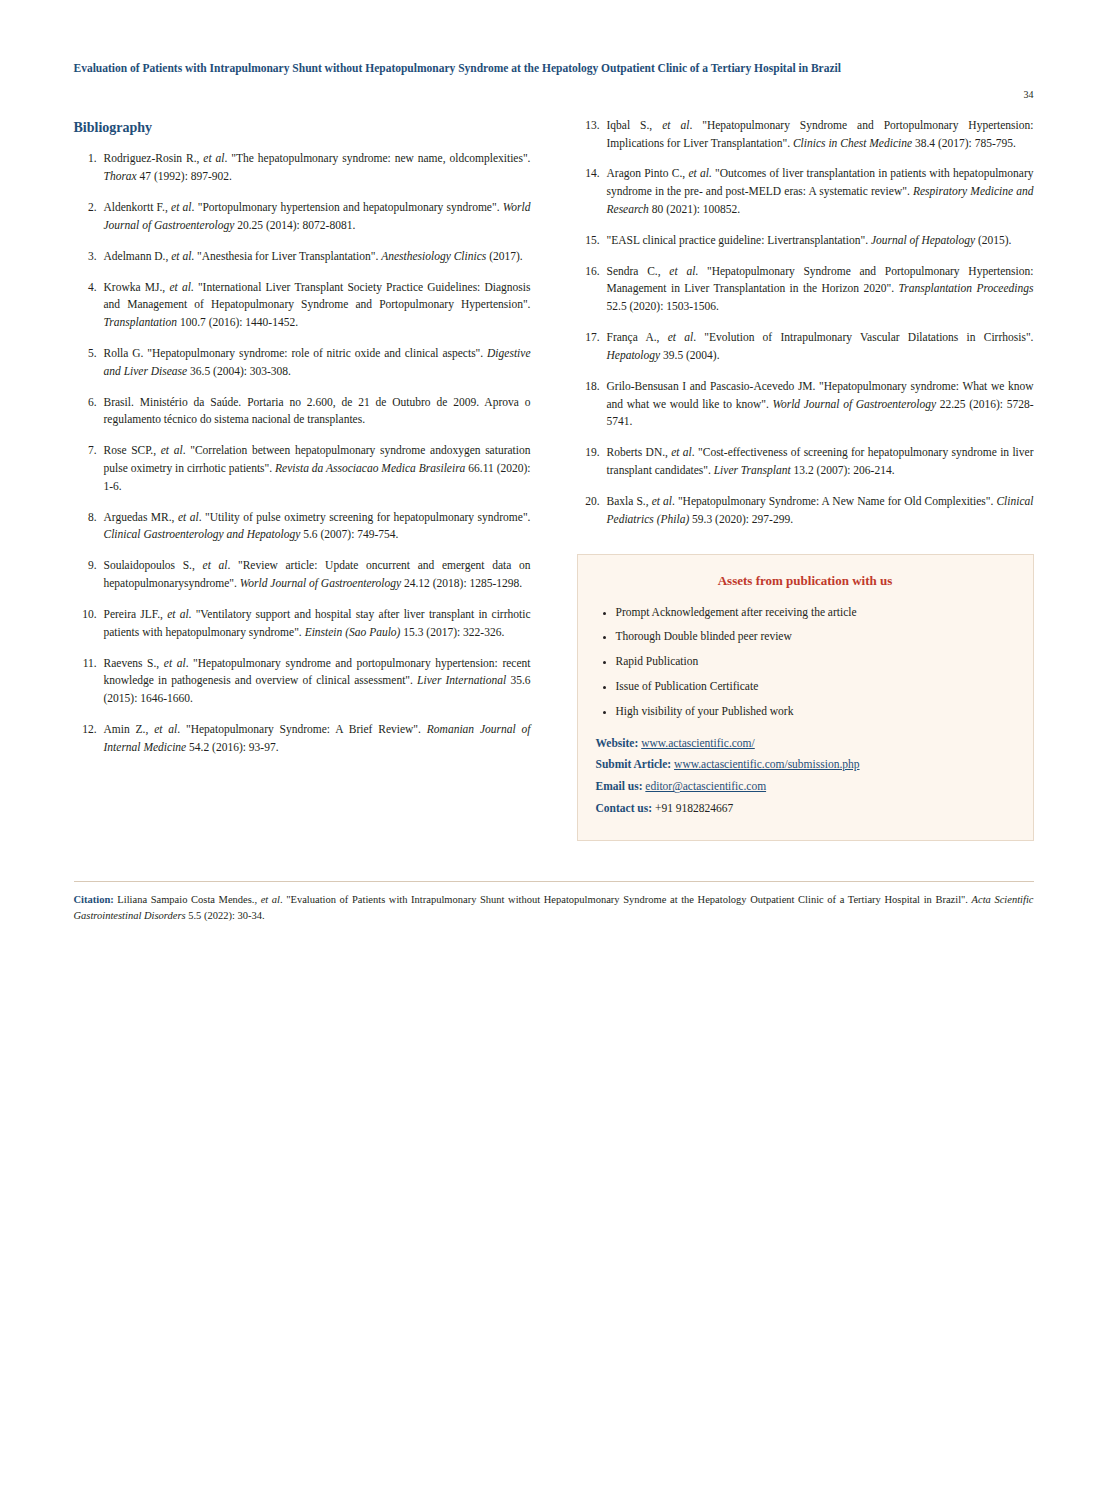Evaluation of Patients with Intrapulmonary Shunt without Hepatopulmonary Syndrome at the Hepatology Outpatient Clinic of a Tertiary Hospital in Brazil
34
Bibliography
Rodriguez-Rosin R., et al. "The hepatopulmonary syndrome: new name, oldcomplexities". Thorax 47 (1992): 897-902.
Aldenkortt F., et al. "Portopulmonary hypertension and hepatopulmonary syndrome". World Journal of Gastroenterology 20.25 (2014): 8072-8081.
Adelmann D., et al. "Anesthesia for Liver Transplantation". Anesthesiology Clinics (2017).
Krowka MJ., et al. "International Liver Transplant Society Practice Guidelines: Diagnosis and Management of Hepatopulmonary Syndrome and Portopulmonary Hypertension". Transplantation 100.7 (2016): 1440-1452.
Rolla G. "Hepatopulmonary syndrome: role of nitric oxide and clinical aspects". Digestive and Liver Disease 36.5 (2004): 303-308.
Brasil. Ministério da Saúde. Portaria no 2.600, de 21 de Outubro de 2009. Aprova o regulamento técnico do sistema nacional de transplantes.
Rose SCP., et al. "Correlation between hepatopulmonary syndrome andoxygen saturation pulse oximetry in cirrhotic patients". Revista da Associacao Medica Brasileira 66.11 (2020): 1-6.
Arguedas MR., et al. "Utility of pulse oximetry screening for hepatopulmonary syndrome". Clinical Gastroenterology and Hepatology 5.6 (2007): 749-754.
Soulaidopoulos S., et al. "Review article: Update oncurrent and emergent data on hepatopulmonarysyndrome". World Journal of Gastroenterology 24.12 (2018): 1285-1298.
Pereira JLF., et al. "Ventilatory support and hospital stay after liver transplant in cirrhotic patients with hepatopulmonary syndrome". Einstein (Sao Paulo) 15.3 (2017): 322-326.
Raevens S., et al. "Hepatopulmonary syndrome and portopulmonary hypertension: recent knowledge in pathogenesis and overview of clinical assessment". Liver International 35.6 (2015): 1646-1660.
Amin Z., et al. "Hepatopulmonary Syndrome: A Brief Review". Romanian Journal of Internal Medicine 54.2 (2016): 93-97.
Iqbal S., et al. "Hepatopulmonary Syndrome and Portopulmonary Hypertension: Implications for Liver Transplantation". Clinics in Chest Medicine 38.4 (2017): 785-795.
Aragon Pinto C., et al. "Outcomes of liver transplantation in patients with hepatopulmonary syndrome in the pre- and post-MELD eras: A systematic review". Respiratory Medicine and Research 80 (2021): 100852.
"EASL clinical practice guideline: Livertransplantation". Journal of Hepatology (2015).
Sendra C., et al. "Hepatopulmonary Syndrome and Portopulmonary Hypertension: Management in Liver Transplantation in the Horizon 2020". Transplantation Proceedings 52.5 (2020): 1503-1506.
França A., et al. "Evolution of Intrapulmonary Vascular Dilatations in Cirrhosis". Hepatology 39.5 (2004).
Grilo-Bensusan I and Pascasio-Acevedo JM. "Hepatopulmonary syndrome: What we know and what we would like to know". World Journal of Gastroenterology 22.25 (2016): 5728-5741.
Roberts DN., et al. "Cost-effectiveness of screening for hepatopulmonary syndrome in liver transplant candidates". Liver Transplant 13.2 (2007): 206-214.
Baxla S., et al. "Hepatopulmonary Syndrome: A New Name for Old Complexities". Clinical Pediatrics (Phila) 59.3 (2020): 297-299.
Assets from publication with us
Prompt Acknowledgement after receiving the article
Thorough Double blinded peer review
Rapid Publication
Issue of Publication Certificate
High visibility of your Published work
Website: www.actascientific.com/
Submit Article: www.actascientific.com/submission.php
Email us: editor@actascientific.com
Contact us: +91 9182824667
Citation: Liliana Sampaio Costa Mendes., et al. "Evaluation of Patients with Intrapulmonary Shunt without Hepatopulmonary Syndrome at the Hepatology Outpatient Clinic of a Tertiary Hospital in Brazil". Acta Scientific Gastrointestinal Disorders 5.5 (2022): 30-34.